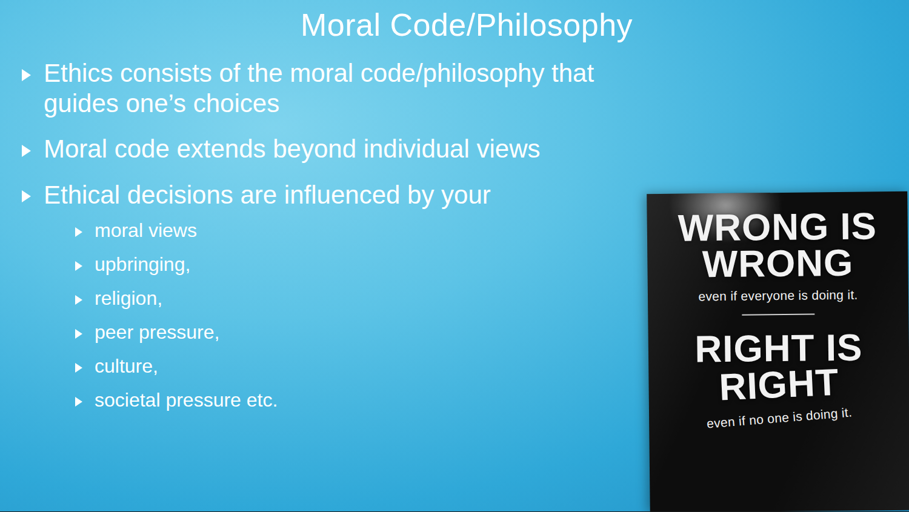Moral Code/Philosophy
Ethics consists of the moral code/philosophy that guides one’s choices
Moral code extends beyond individual views
Ethical decisions are influenced by your
moral views
upbringing,
religion,
peer pressure,
culture,
societal pressure etc.
WRONG IS
WRONG
even if everyone is doing it.
RIGHT IS
RIGHT
even if no one is doing it.